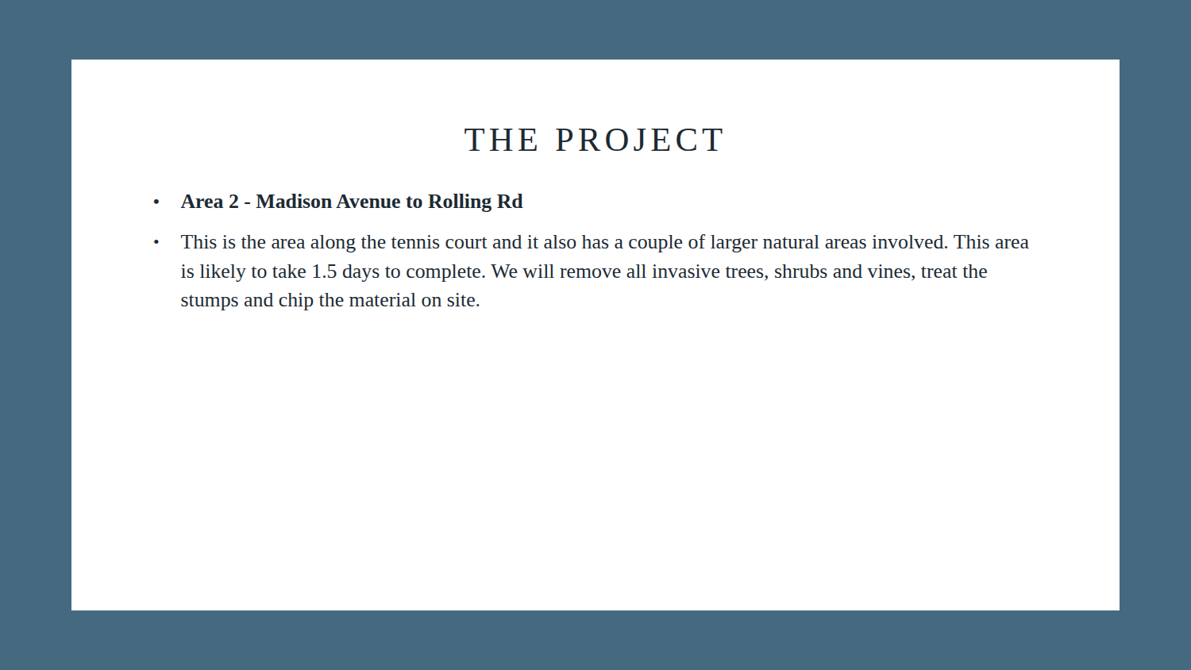THE PROJECT
Area 2 - Madison Avenue to Rolling Rd
This is the area along the tennis court and it also has a couple of larger natural areas involved. This area is likely to take 1.5 days to complete. We will remove all invasive trees, shrubs and vines, treat the stumps and chip the material on site.